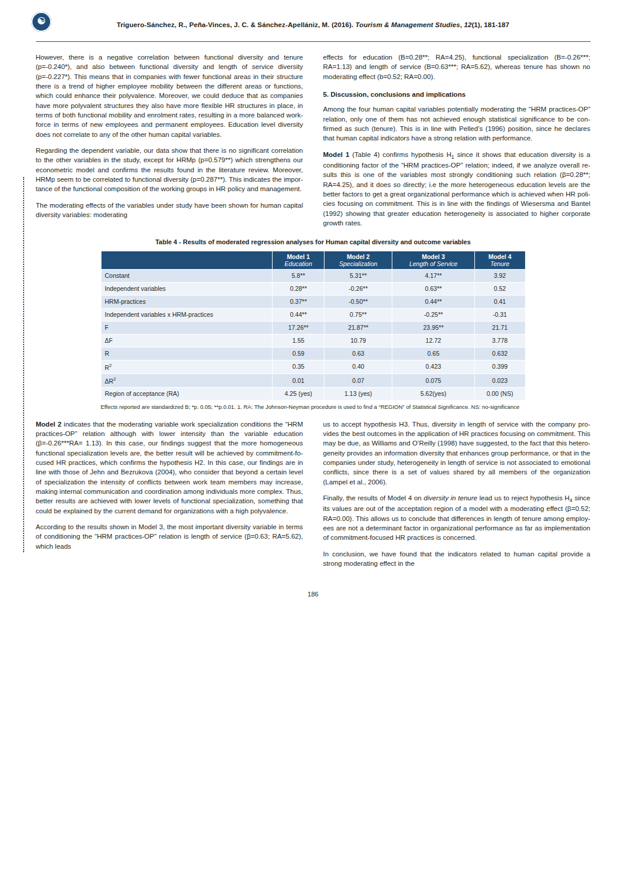☯
Triguero-Sánchez, R., Peña-Vinces, J. C. & Sánchez-Apellániz, M. (2016). Tourism & Management Studies, 12(1), 181-187
However, there is a negative correlation between functional diversity and tenure (p=-0.240*), and also between functional diversity and length of service diversity (p=-0.227*). This means that in companies with fewer functional areas in their structure there is a trend of higher employee mobility between the different areas or functions, which could enhance their polyvalence. Moreover, we could deduce that as companies have more polyvalent structures they also have more flexible HR structures in place, in terms of both functional mobility and enrolment rates, resulting in a more balanced workforce in terms of new employees and permanent employees. Education level diversity does not correlate to any of the other human capital variables.
Regarding the dependent variable, our data show that there is no significant correlation to the other variables in the study, except for HRMp (p=0.579**) which strengthens our econometric model and confirms the results found in the literature review. Moreover, HRMp seem to be correlated to functional diversity (p=0.287**). This indicates the importance of the functional composition of the working groups in HR policy and management.
The moderating effects of the variables under study have been shown for human capital diversity variables: moderating
effects for education (B=0.28**; RA=4.25), functional specialization (B=-0.26***; RA=1.13) and length of service (B=0.63***; RA=5.62), whereas tenure has shown no moderating effect (b=0.52; RA=0.00).
5. Discussion, conclusions and implications
Among the four human capital variables potentially moderating the “HRM practices-OP” relation, only one of them has not achieved enough statistical significance to be confirmed as such (tenure). This is in line with Pelled’s (1996) position, since he declares that human capital indicators have a strong relation with performance.
Model 1 (Table 4) confirms hypothesis H1 since it shows that education diversity is a conditioning factor of the “HRM practices-OP” relation; indeed, if we analyze overall results this is one of the variables most strongly conditioning such relation (β=0.28**; RA=4.25), and it does so directly; i.e the more heterogeneous education levels are the better factors to get a great organizational performance which is achieved when HR policies focusing on commitment. This is in line with the findings of Wiesersma and Bantel (1992) showing that greater education heterogeneity is associated to higher corporate growth rates.
Table 4 - Results of moderated regression analyses for Human capital diversity and outcome variables
| | Model 1 Education | Model 2 Specialization | Model 3 Length of Service | Model 4 Tenure |
| --- | --- | --- | --- | --- |
| Constant | 5.8** | 5.31** | 4.17** | 3.92 |
| Independent variables | 0.28** | -0.26** | 0.63** | 0.52 |
| HRM-practices | 0.37** | -0.50** | 0.44** | 0.41 |
| Independent variables x HRM-practices | 0.44** | 0.75** | -0.25** | -0.31 |
| F | 17.26** | 21.87** | 23.95** | 21.71 |
| ΔF | 1.55 | 10.79 | 12.72 | 3.778 |
| R | 0.59 | 0.63 | 0.65 | 0.632 |
| R 2 | 0.35 | 0.40 | 0.423 | 0.399 |
| ΔR 2 | 0.01 | 0.07 | 0.075 | 0.023 |
| Region of acceptance (RA) | 4.25 (yes) | 1.13 (yes) | 5.62(yes) | 0.00 (NS) |
Effects reported are standardized B; *p. 0.05; **p.0.01. 1. RA: The Johnson-Neyman procedure is used to find a “REGION” of Statistical Significance. NS: no-significance
Model 2 indicates that the moderating variable work specialization conditions the “HRM practices-OP” relation although with lower intensity than the variable education (β=-0.26***RA= 1.13). In this case, our findings suggest that the more homogeneous functional specialization levels are, the better result will be achieved by commitment-focused HR practices, which confirms the hypothesis H2. In this case, our findings are in line with those of Jehn and Bezrukova (2004), who consider that beyond a certain level of specialization the intensity of conflicts between work team members may increase, making internal communication and coordination among individuals more complex. Thus, better results are achieved with lower levels of functional specialization, something that could be explained by the current demand for organizations with a high polyvalence.
According to the results shown in Model 3, the most important diversity variable in terms of conditioning the “HRM practices-OP” relation is length of service (β=0.63; RA=5.62), which leads
us to accept hypothesis H3. Thus, diversity in length of service with the company provides the best outcomes in the application of HR practices focusing on commitment. This may be due, as Williams and O’Reilly (1998) have suggested, to the fact that this heterogeneity provides an information diversity that enhances group performance, or that in the companies under study, heterogeneity in length of service is not associated to emotional conflicts, since there is a set of values shared by all members of the organization (Lampel et al., 2006).
Finally, the results of Model 4 on diversity in tenure lead us to reject hypothesis H4 since its values are out of the acceptation region of a model with a moderating effect (β=0.52; RA=0.00). This allows us to conclude that differences in length of tenure among employees are not a determinant factor in organizational performance as far as implementation of commitment-focused HR practices is concerned.
In conclusion, we have found that the indicators related to human capital provide a strong moderating effect in the
186